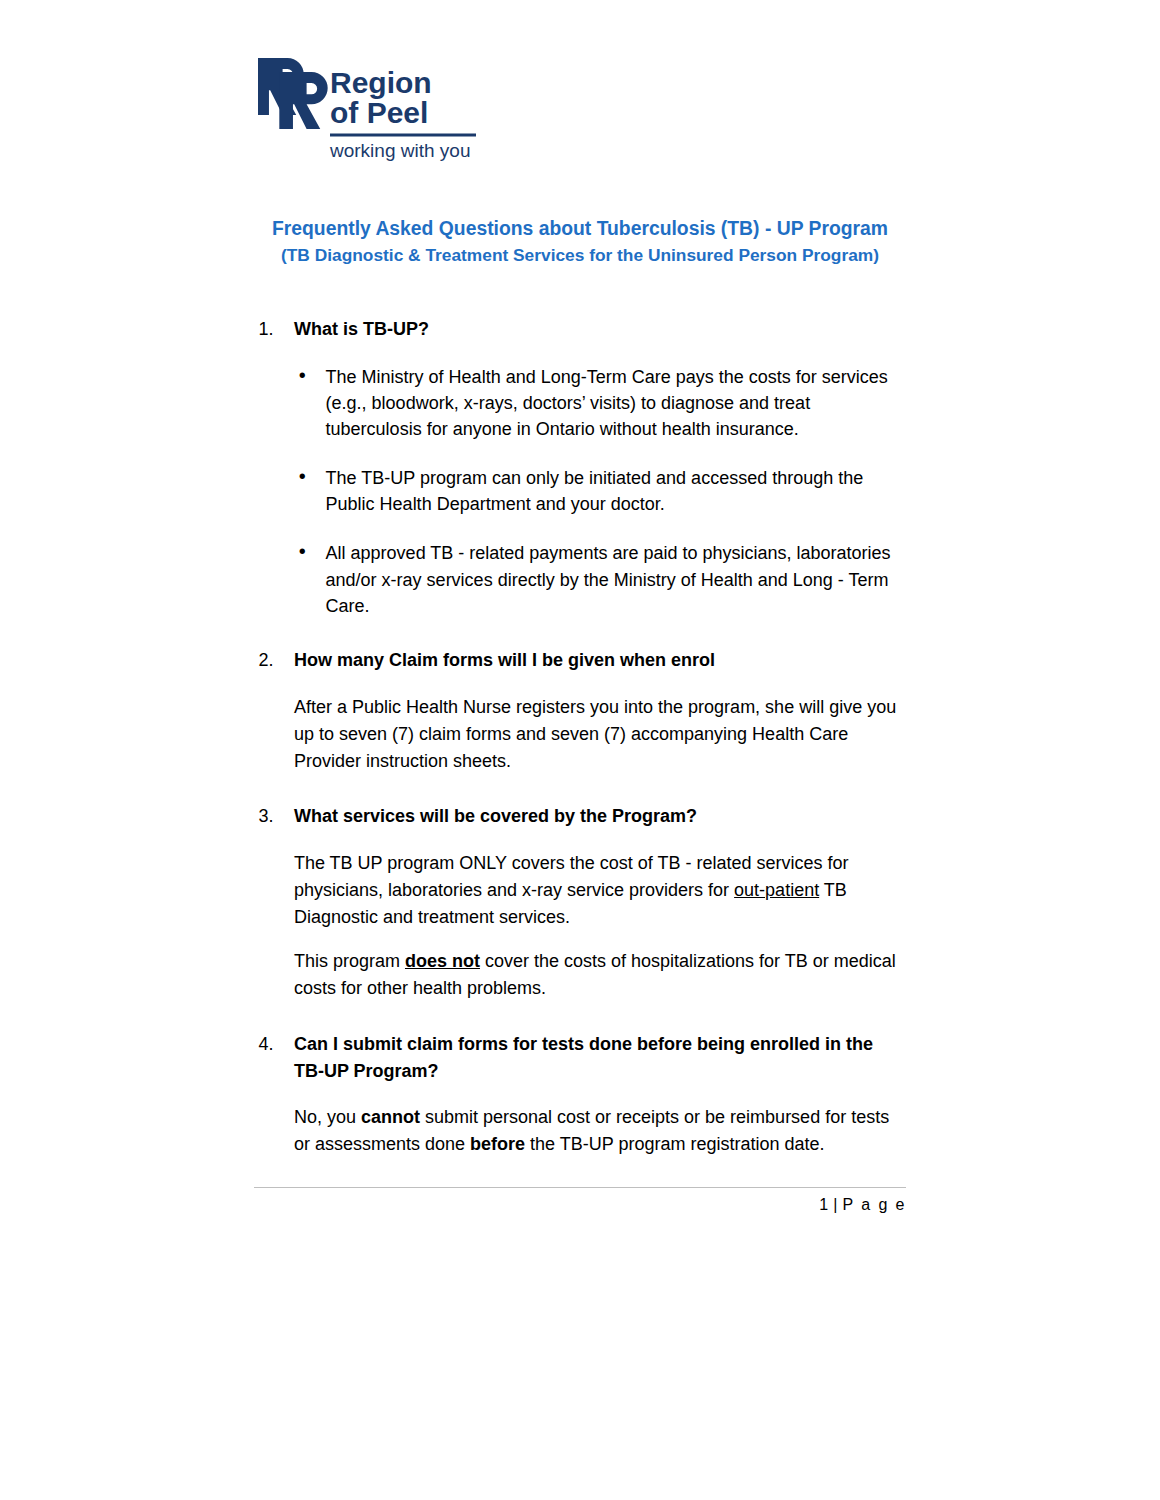Region of Peel working with you
Frequently Asked Questions about Tuberculosis (TB) - UP Program
(TB Diagnostic & Treatment Services for the Uninsured Person Program)
What is TB-UP?
The Ministry of Health and Long-Term Care pays the costs for services (e.g., bloodwork, x-rays, doctors’ visits) to diagnose and treat tuberculosis for anyone in Ontario without health insurance.
The TB-UP program can only be initiated and accessed through the Public Health Department and your doctor.
All approved TB - related payments are paid to physicians, laboratories and/or x-ray services directly by the Ministry of Health and Long - Term Care.
How many Claim forms will I be given when enrol
After a Public Health Nurse registers you into the program, she will give you up to seven (7) claim forms and seven (7) accompanying Health Care Provider instruction sheets.
What services will be covered by the Program?
The TB UP program ONLY covers the cost of TB - related services for physicians, laboratories and x-ray service providers for out-patient TB Diagnostic and treatment services.
This program does not cover the costs of hospitalizations for TB or medical costs for other health problems.
Can I submit claim forms for tests done before being enrolled in the TB-UP Program?
No, you cannot submit personal cost or receipts or be reimbursed for tests or assessments done before the TB-UP program registration date.
1 | P a g e